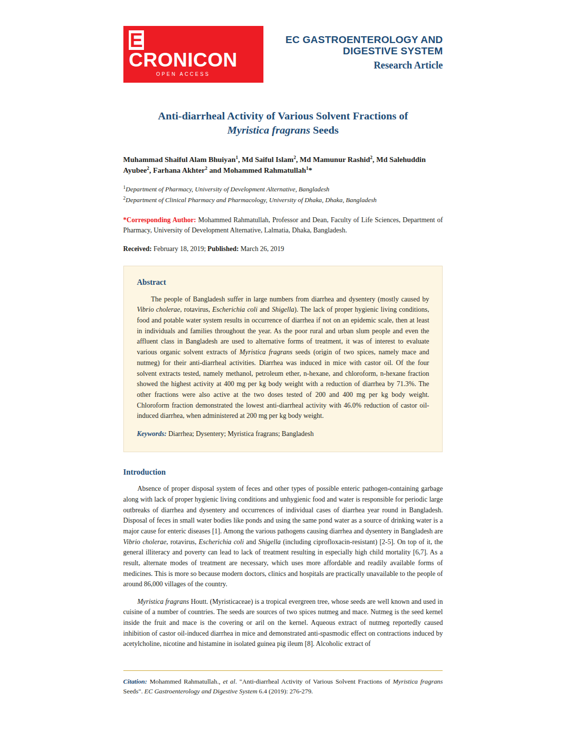ECRONICON OPEN ACCESS
EC GASTROENTEROLOGY AND DIGESTIVE SYSTEM
Research Article
Anti-diarrheal Activity of Various Solvent Fractions of
Myristica fragrans Seeds
Muhammad Shaiful Alam Bhuiyan1, Md Saiful Islam2, Md Mamunur Rashid2, Md Salehuddin Ayubee2, Farhana Akhter2 and Mohammed Rahmatullah1*
1Department of Pharmacy, University of Development Alternative, Bangladesh
2Department of Clinical Pharmacy and Pharmacology, University of Dhaka, Dhaka, Bangladesh
*Corresponding Author: Mohammed Rahmatullah, Professor and Dean, Faculty of Life Sciences, Department of Pharmacy, University of Development Alternative, Lalmatia, Dhaka, Bangladesh.
Received: February 18, 2019; Published: March 26, 2019
Abstract
The people of Bangladesh suffer in large numbers from diarrhea and dysentery (mostly caused by Vibrio cholerae, rotavirus, Escherichia coli and Shigella). The lack of proper hygienic living conditions, food and potable water system results in occurrence of diarrhea if not on an epidemic scale, then at least in individuals and families throughout the year. As the poor rural and urban slum people and even the affluent class in Bangladesh are used to alternative forms of treatment, it was of interest to evaluate various organic solvent extracts of Myristica fragrans seeds (origin of two spices, namely mace and nutmeg) for their anti-diarrheal activities. Diarrhea was induced in mice with castor oil. Of the four solvent extracts tested, namely methanol, petroleum ether, n-hexane, and chloroform, n-hexane fraction showed the highest activity at 400 mg per kg body weight with a reduction of diarrhea by 71.3%. The other fractions were also active at the two doses tested of 200 and 400 mg per kg body weight. Chloroform fraction demonstrated the lowest anti-diarrheal activity with 46.0% reduction of castor oil-induced diarrhea, when administered at 200 mg per kg body weight.
Keywords: Diarrhea; Dysentery; Myristica fragrans; Bangladesh
Introduction
Absence of proper disposal system of feces and other types of possible enteric pathogen-containing garbage along with lack of proper hygienic living conditions and unhygienic food and water is responsible for periodic large outbreaks of diarrhea and dysentery and occurrences of individual cases of diarrhea year round in Bangladesh. Disposal of feces in small water bodies like ponds and using the same pond water as a source of drinking water is a major cause for enteric diseases [1]. Among the various pathogens causing diarrhea and dysentery in Bangladesh are Vibrio cholerae, rotavirus, Escherichia coli and Shigella (including ciprofloxacin-resistant) [2-5]. On top of it, the general illiteracy and poverty can lead to lack of treatment resulting in especially high child mortality [6,7]. As a result, alternate modes of treatment are necessary, which uses more affordable and readily available forms of medicines. This is more so because modern doctors, clinics and hospitals are practically unavailable to the people of around 86,000 villages of the country.
Myristica fragrans Houtt. (Myristicaceae) is a tropical evergreen tree, whose seeds are well known and used in cuisine of a number of countries. The seeds are sources of two spices nutmeg and mace. Nutmeg is the seed kernel inside the fruit and mace is the covering or aril on the kernel. Aqueous extract of nutmeg reportedly caused inhibition of castor oil-induced diarrhea in mice and demonstrated anti-spasmodic effect on contractions induced by acetylcholine, nicotine and histamine in isolated guinea pig ileum [8]. Alcoholic extract of
Citation: Mohammed Rahmatullah., et al. "Anti-diarrheal Activity of Various Solvent Fractions of Myristica fragrans Seeds". EC Gastroenterology and Digestive System 6.4 (2019): 276-279.